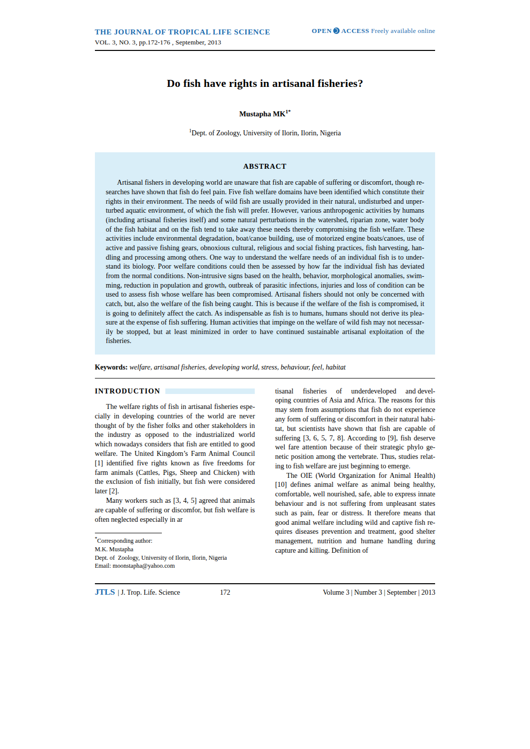THE JOURNAL OF TROPICAL LIFE SCIENCE
VOL. 3, NO. 3, pp.172-176 , September, 2013
OPEN ACCESS Freely available online
Do fish have rights in artisanal fisheries?
Mustapha MK1*
1Dept. of Zoology, University of Ilorin, Ilorin, Nigeria
ABSTRACT
Artisanal fishers in developing world are unaware that fish are capable of suffering or discomfort, though researches have shown that fish do feel pain. Five fish welfare domains have been identified which constitute their rights in their environment. The needs of wild fish are usually provided in their natural, undisturbed and unperturbed aquatic environment, of which the fish will prefer. However, various anthropogenic activities by humans (including artisanal fisheries itself) and some natural perturbations in the watershed, riparian zone, water body of the fish habitat and on the fish tend to take away these needs thereby compromising the fish welfare. These activities include environmental degradation, boat/canoe building, use of motorized engine boats/canoes, use of active and passive fishing gears, obnoxious cultural, religious and social fishing practices, fish harvesting, handling and processing among others. One way to understand the welfare needs of an individual fish is to understand its biology. Poor welfare conditions could then be assessed by how far the individual fish has deviated from the normal conditions. Non-intrusive signs based on the health, behavior, morphological anomalies, swimming, reduction in population and growth, outbreak of parasitic infections, injuries and loss of condition can be used to assess fish whose welfare has been compromised. Artisanal fishers should not only be concerned with catch, but, also the welfare of the fish being caught. This is because if the welfare of the fish is compromised, it is going to definitely affect the catch. As indispensable as fish is to humans, humans should not derive its pleasure at the expense of fish suffering. Human activities that impinge on the welfare of wild fish may not necessarily be stopped, but at least minimized in order to have continued sustainable artisanal exploitation of the fisheries.
Keywords: welfare, artisanal fisheries, developing world, stress, behaviour, feel, habitat
INTRODUCTION
The welfare rights of fish in artisanal fisheries especially in developing countries of the world are never thought of by the fisher folks and other stakeholders in the industry as opposed to the industrialized world which nowadays considers that fish are entitled to good welfare. The United Kingdom’s Farm Animal Council [1] identified five rights known as five freedoms for farm animals (Cattles, Pigs, Sheep and Chicken) with the exclusion of fish initially, but fish were considered later [2].
Many workers such as [3, 4, 5] agreed that animals are capable of suffering or discomfor, but fish welfare is often neglected especially in ar
*Corresponding author:
M.K. Mustapha
Dept. of Zoology, University of Ilorin, Ilorin, Nigeria
Email: moonstapha@yahoo.com
tisanal fisheries of underdeveloped and developing countries of Asia and Africa. The reasons for this may stem from assumptions that fish do not experience any form of suffering or discomfort in their natural habitat, but scientists have shown that fish are capable of suffering [3, 6, 5, 7, 8]. According to [9], fish deserve wel fare attention because of their strategic phylo genetic position among the vertebrate. Thus, studies relating to fish welfare are just beginning to emerge.
The OIE (World Organization for Animal Health) [10] defines animal welfare as animal being healthy, comfortable, well nourished, safe, able to express innate behaviour and is not suffering from unpleasant states such as pain, fear or distress. It therefore means that good animal welfare including wild and captive fish requires diseases prevention and treatment, good shelter management, nutrition and humane handling during capture and killing. Definition of
JTLS| J. Trop. Life. Science
172
Volume 3 | Number 3 | September | 2013